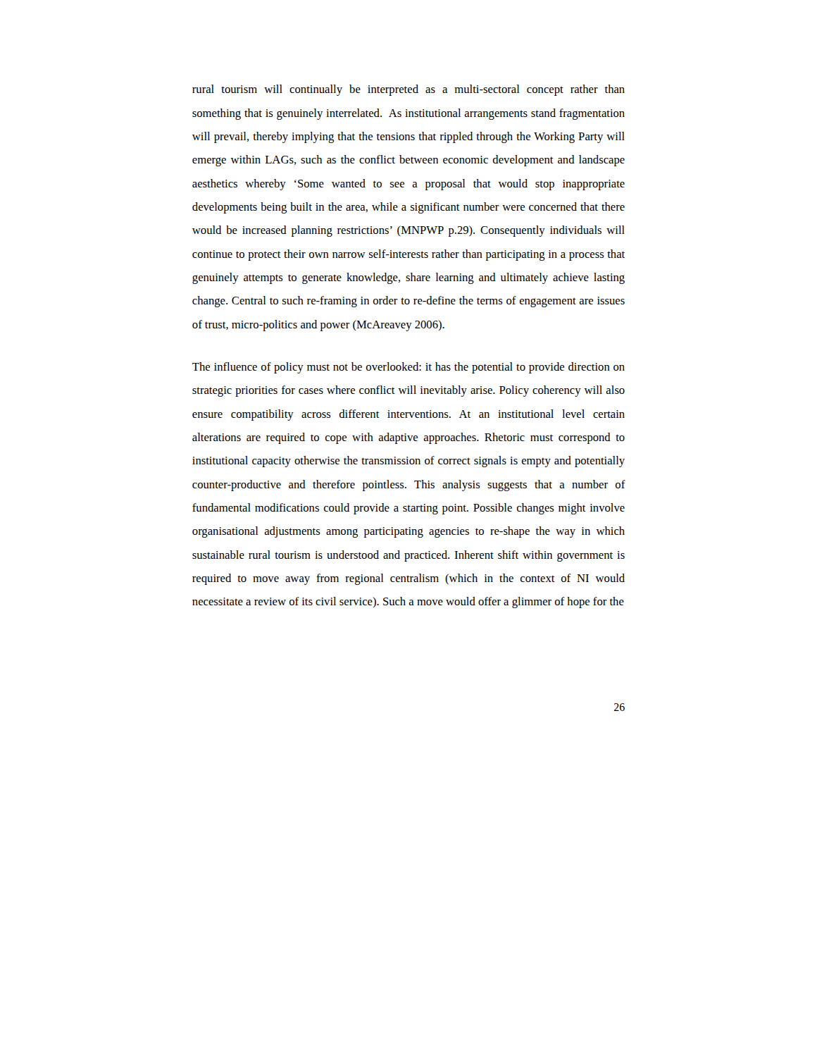rural tourism will continually be interpreted as a multi-sectoral concept rather than something that is genuinely interrelated. As institutional arrangements stand fragmentation will prevail, thereby implying that the tensions that rippled through the Working Party will emerge within LAGs, such as the conflict between economic development and landscape aesthetics whereby ‘Some wanted to see a proposal that would stop inappropriate developments being built in the area, while a significant number were concerned that there would be increased planning restrictions’ (MNPWP p.29). Consequently individuals will continue to protect their own narrow self-interests rather than participating in a process that genuinely attempts to generate knowledge, share learning and ultimately achieve lasting change. Central to such re-framing in order to re-define the terms of engagement are issues of trust, micro-politics and power (McAreavey 2006).
The influence of policy must not be overlooked: it has the potential to provide direction on strategic priorities for cases where conflict will inevitably arise. Policy coherency will also ensure compatibility across different interventions. At an institutional level certain alterations are required to cope with adaptive approaches. Rhetoric must correspond to institutional capacity otherwise the transmission of correct signals is empty and potentially counter-productive and therefore pointless. This analysis suggests that a number of fundamental modifications could provide a starting point. Possible changes might involve organisational adjustments among participating agencies to re-shape the way in which sustainable rural tourism is understood and practiced. Inherent shift within government is required to move away from regional centralism (which in the context of NI would necessitate a review of its civil service). Such a move would offer a glimmer of hope for the
26